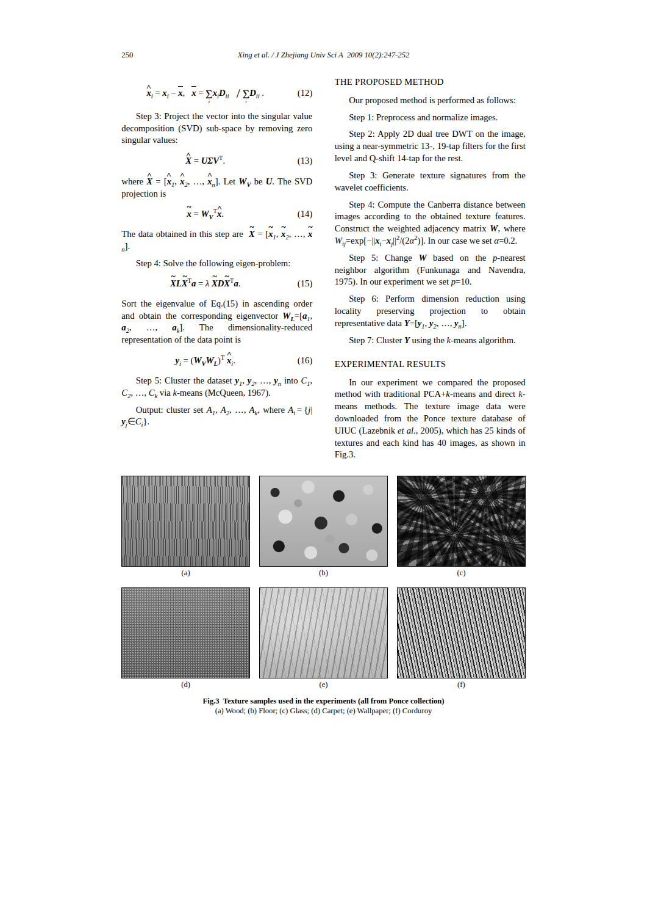250 Xing et al. / J Zhejiang Univ Sci A 2009 10(2):247-252
xi = xi − x, x = Σi xiDii / Σi Dii .
(12)
Step 3: Project the vector into the singular value decomposition (SVD) sub-space by removing zero singular values:
X = UΣVT.
(13)
where X = [x1, x2, …, xn]. Let WV be U. The SVD projection is
x = WVTx.
(14)
The data obtained in this step are X = [x1, x2, …, xn].
Step 4: Solve the following eigen-problem:
XLXTa = λ XDXTa.
(15)
Sort the eigenvalue of Eq.(15) in ascending order and obtain the corresponding eigenvector WL=[a1, a2, …, ak]. The dimensionality-reduced representation of the data point is
yi = (WVWL)T xi.
(16)
Step 5: Cluster the dataset y1, y2, …, yn into C1, C2, …, Ck via k-means (McQueen, 1967).
Output: cluster set A1, A2, …, Ak, where Ai = {j| yj∈Ci}.
THE PROPOSED METHOD
Our proposed method is performed as follows:
Step 1: Preprocess and normalize images.
Step 2: Apply 2D dual tree DWT on the image, using a near-symmetric 13-, 19-tap filters for the first level and Q-shift 14-tap for the rest.
Step 3: Generate texture signatures from the wavelet coefficients.
Step 4: Compute the Canberra distance between images according to the obtained texture features. Construct the weighted adjacency matrix W, where Wij=exp[−||xi−xj||2/(2α2)]. In our case we set α=0.2.
Step 5: Change W based on the p-nearest neighbor algorithm (Funkunaga and Navendra, 1975). In our experiment we set p=10.
Step 6: Perform dimension reduction using locality preserving projection to obtain representative data Y=[y1, y2, …, yn].
Step 7: Cluster Y using the k-means algorithm.
EXPERIMENTAL RESULTS
In our experiment we compared the proposed method with traditional PCA+k-means and direct k-means methods. The texture image data were downloaded from the Ponce texture database of UIUC (Lazebnik et al., 2005), which has 25 kinds of textures and each kind has 40 images, as shown in Fig.3.
(a)
(b)
(c)
(d)
(e)
(f)
Fig.3 Texture samples used in the experiments (all from Ponce collection)
(a) Wood; (b) Floor; (c) Glass; (d) Carpet; (e) Wallpaper; (f) Corduroy